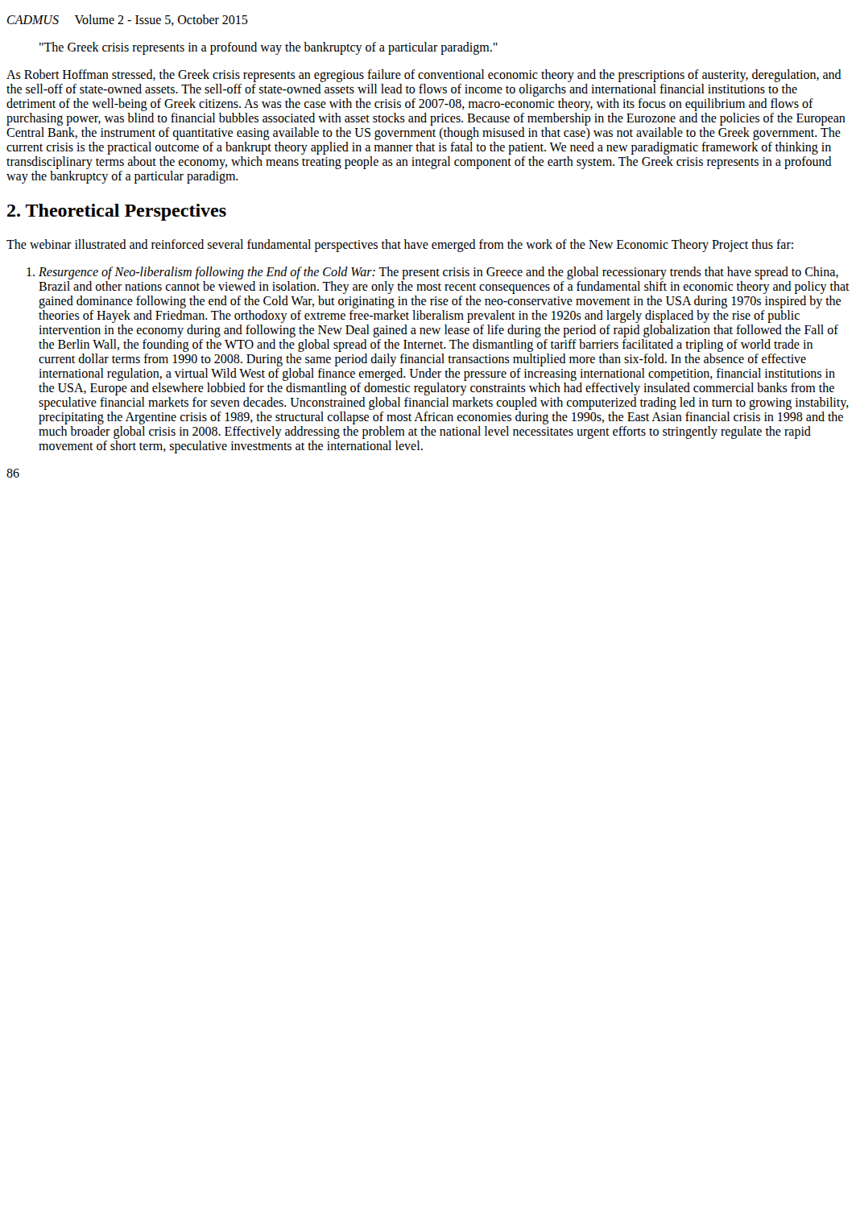CADMUS Volume 2 - Issue 5, October 2015
"The Greek crisis represents in a profound way the bankruptcy of a particular paradigm."
As Robert Hoffman stressed, the Greek crisis represents an egregious failure of conventional economic theory and the prescriptions of austerity, deregulation, and the sell-off of state-owned assets. The sell-off of state-owned assets will lead to flows of income to oligarchs and international financial institutions to the detriment of the well-being of Greek citizens. As was the case with the crisis of 2007-08, macro-economic theory, with its focus on equilibrium and flows of purchasing power, was blind to financial bubbles associated with asset stocks and prices. Because of membership in the Eurozone and the policies of the European Central Bank, the instrument of quantitative easing available to the US government (though misused in that case) was not available to the Greek government. The current crisis is the practical outcome of a bankrupt theory applied in a manner that is fatal to the patient. We need a new paradigmatic framework of thinking in transdisciplinary terms about the economy, which means treating people as an integral component of the earth system. The Greek crisis represents in a profound way the bankruptcy of a particular paradigm.
2. Theoretical Perspectives
The webinar illustrated and reinforced several fundamental perspectives that have emerged from the work of the New Economic Theory Project thus far:
Resurgence of Neo-liberalism following the End of the Cold War: The present crisis in Greece and the global recessionary trends that have spread to China, Brazil and other nations cannot be viewed in isolation. They are only the most recent consequences of a fundamental shift in economic theory and policy that gained dominance following the end of the Cold War, but originating in the rise of the neo-conservative movement in the USA during 1970s inspired by the theories of Hayek and Friedman. The orthodoxy of extreme free-market liberalism prevalent in the 1920s and largely displaced by the rise of public intervention in the economy during and following the New Deal gained a new lease of life during the period of rapid globalization that followed the Fall of the Berlin Wall, the founding of the WTO and the global spread of the Internet. The dismantling of tariff barriers facilitated a tripling of world trade in current dollar terms from 1990 to 2008. During the same period daily financial transactions multiplied more than six-fold. In the absence of effective international regulation, a virtual Wild West of global finance emerged. Under the pressure of increasing international competition, financial institutions in the USA, Europe and elsewhere lobbied for the dismantling of domestic regulatory constraints which had effectively insulated commercial banks from the speculative financial markets for seven decades. Unconstrained global financial markets coupled with computerized trading led in turn to growing instability, precipitating the Argentine crisis of 1989, the structural collapse of most African economies during the 1990s, the East Asian financial crisis in 1998 and the much broader global crisis in 2008. Effectively addressing the problem at the national level necessitates urgent efforts to stringently regulate the rapid movement of short term, speculative investments at the international level.
86